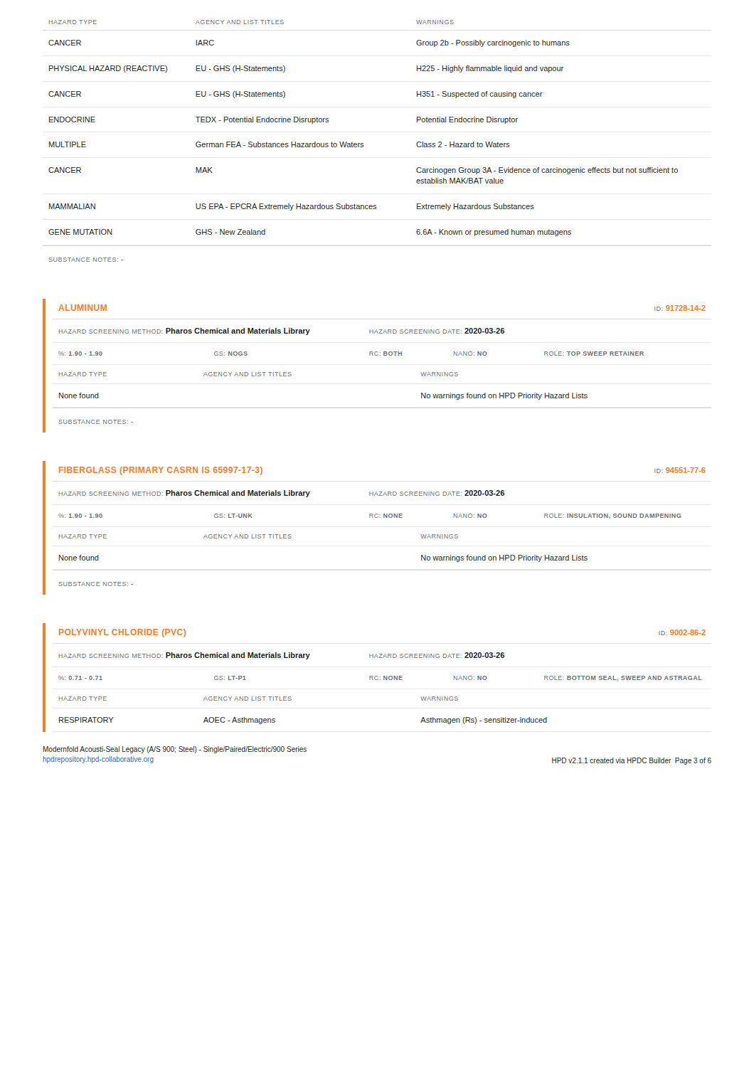| Hazard Type | Agency and List Titles | Warnings |
| --- | --- | --- |
| CANCER | IARC | Group 2b - Possibly carcinogenic to humans |
| PHYSICAL HAZARD (REACTIVE) | EU - GHS (H-Statements) | H225 - Highly flammable liquid and vapour |
| CANCER | EU - GHS (H-Statements) | H351 - Suspected of causing cancer |
| ENDOCRINE | TEDX - Potential Endocrine Disruptors | Potential Endocrine Disruptor |
| MULTIPLE | German FEA - Substances Hazardous to Waters | Class 2 - Hazard to Waters |
| CANCER | MAK | Carcinogen Group 3A - Evidence of carcinogenic effects but not sufficient to establish MAK/BAT value |
| MAMMALIAN | US EPA - EPCRA Extremely Hazardous Substances | Extremely Hazardous Substances |
| GENE MUTATION | GHS - New Zealand | 6.6A - Known or presumed human mutagens |
Substance Notes: -
ALUMINUM
ID: 91728-14-2
Hazard Screening Method: Pharos Chemical and Materials Library
Hazard Screening Date: 2020-03-26
%: 1.90 - 1.90
GS: NoGS
RC: Both
NANO: No
ROLE: Top sweep retainer
| Hazard Type | Agency and List Titles | Warnings |
| --- | --- | --- |
| None found | | No warnings found on HPD Priority Hazard Lists |
Substance Notes: -
FIBERGLASS (PRIMARY CASRN IS 65997-17-3)
ID: 94551-77-6
Hazard Screening Method: Pharos Chemical and Materials Library
Hazard Screening Date: 2020-03-26
%: 1.90 - 1.90
GS: LT-UNK
RC: None
NANO: No
ROLE: Insulation, sound dampening
| Hazard Type | Agency and List Titles | Warnings |
| --- | --- | --- |
| None found | | No warnings found on HPD Priority Hazard Lists |
Substance Notes: -
POLYVINYL CHLORIDE (PVC)
ID: 9002-86-2
Hazard Screening Method: Pharos Chemical and Materials Library
Hazard Screening Date: 2020-03-26
%: 0.71 - 0.71
GS: LT-P1
RC: None
NANO: No
ROLE: Bottom seal, sweep and astragal
| Hazard Type | Agency and List Titles | Warnings |
| --- | --- | --- |
| RESPIRATORY | AOEC - Asthmagens | Asthmagen (Rs) - sensitizer-induced |
Modernfold Acousti-Seal Legacy (A/S 900; Steel) - Single/Paired/Electric/900 Series
hpdrepository.hpd-collaborative.org
HPD v2.1.1 created via HPDC Builder Page 3 of 6